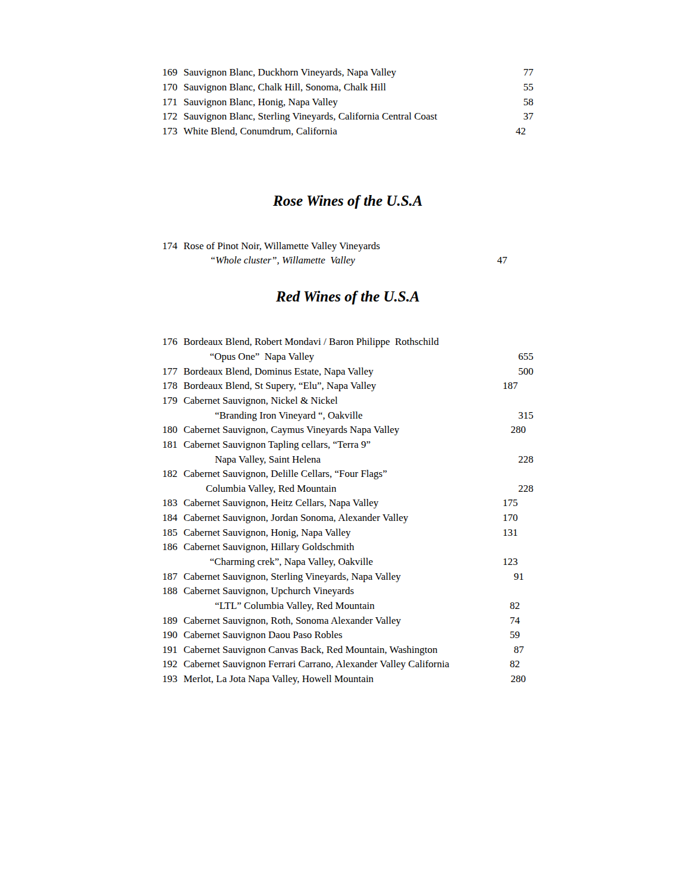| 169 | Sauvignon Blanc, Duckhorn Vineyards, Napa Valley | 77 |
| 170 | Sauvignon Blanc, Chalk Hill, Sonoma, Chalk Hill | 55 |
| 171 | Sauvignon Blanc, Honig, Napa Valley | 58 |
| 172 | Sauvignon Blanc, Sterling Vineyards, California Central Coast | 37 |
| 173 | White Blend, Conumdrum, California | 42 |
Rose Wines of the U.S.A
| 174 | Rose of Pinot Noir, Willamette Valley Vineyards “Whole cluster”, Willamette Valley | 47 |
Red Wines of the U.S.A
| 176 | Bordeaux Blend, Robert Mondavi / Baron Philippe Rothschild “Opus One” Napa Valley | 655 |
| 177 | Bordeaux Blend, Dominus Estate, Napa Valley | 500 |
| 178 | Bordeaux Blend, St Supery, “Elu”, Napa Valley | 187 |
| 179 | Cabernet Sauvignon, Nickel & Nickel “Branding Iron Vineyard “, Oakville | 315 |
| 180 | Cabernet Sauvignon, Caymus Vineyards Napa Valley | 280 |
| 181 | Cabernet Sauvignon Tapling cellars, “Terra 9” Napa Valley, Saint Helena | 228 |
| 182 | Cabernet Sauvignon, Delille Cellars, “Four Flags” Columbia Valley, Red Mountain | 228 |
| 183 | Cabernet Sauvignon, Heitz Cellars, Napa Valley | 175 |
| 184 | Cabernet Sauvignon, Jordan Sonoma, Alexander Valley | 170 |
| 185 | Cabernet Sauvignon, Honig, Napa Valley | 131 |
| 186 | Cabernet Sauvignon, Hillary Goldschmith “Charming crek”, Napa Valley, Oakville | 123 |
| 187 | Cabernet Sauvignon, Sterling Vineyards, Napa Valley | 91 |
| 188 | Cabernet Sauvignon, Upchurch Vineyards “LTL” Columbia Valley, Red Mountain | 82 |
| 189 | Cabernet Sauvignon, Roth, Sonoma Alexander Valley | 74 |
| 190 | Cabernet Sauvignon Daou Paso Robles | 59 |
| 191 | Cabernet Sauvignon Canvas Back, Red Mountain, Washington | 87 |
| 192 | Cabernet Sauvignon Ferrari Carrano, Alexander Valley California | 82 |
| 193 | Merlot, La Jota Napa Valley, Howell Mountain | 280 |